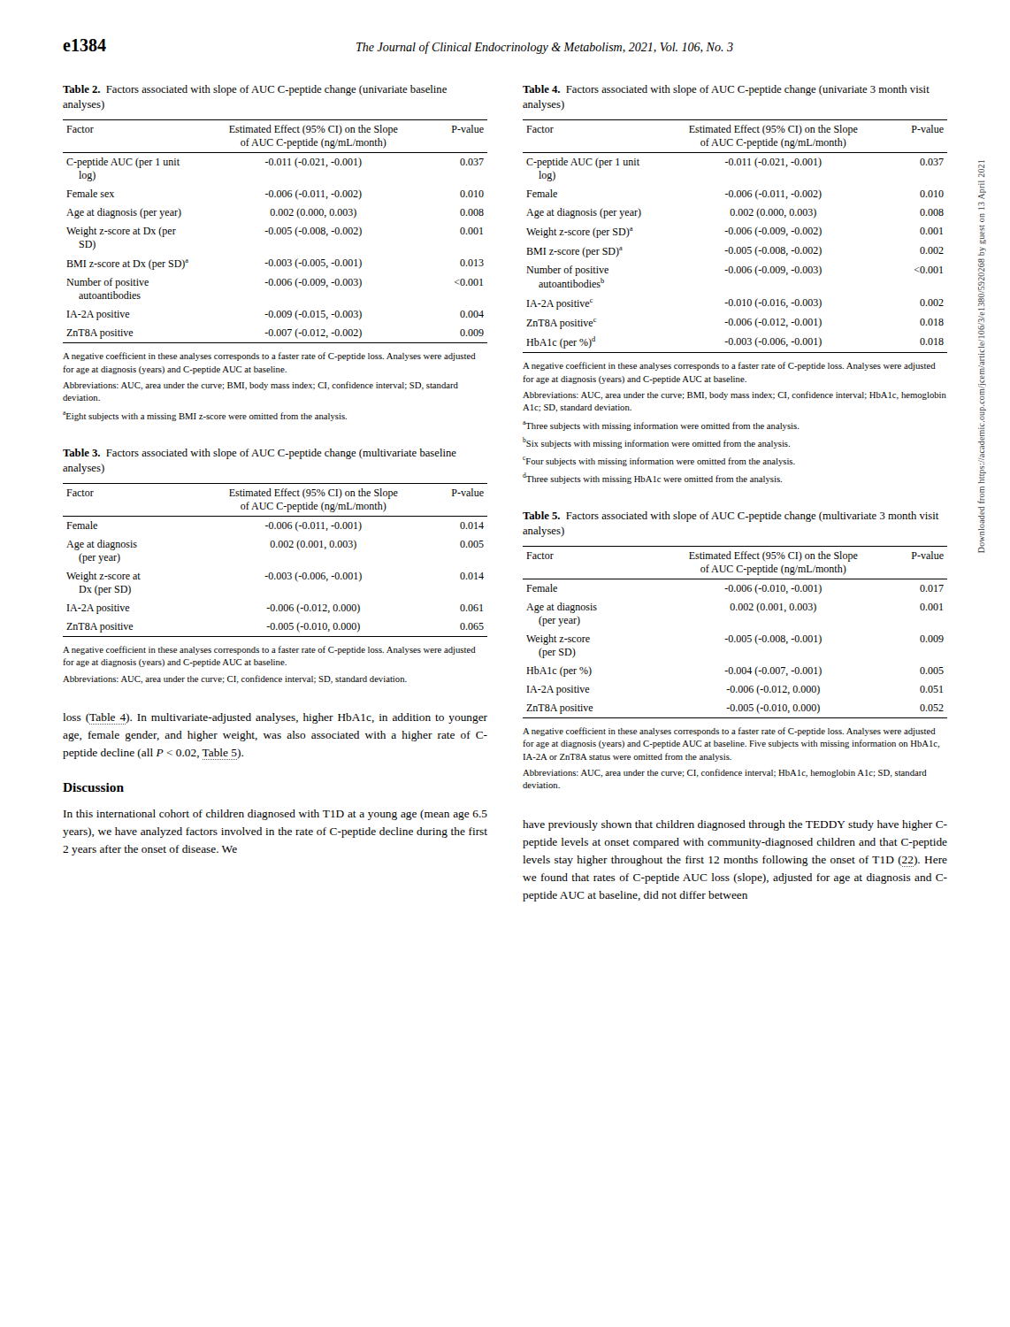e1384
The Journal of Clinical Endocrinology & Metabolism, 2021, Vol. 106, No. 3
Downloaded from https://academic.oup.com/jcem/article/106/3/e1380/5920268 by guest on 13 April 2021
Table 2. Factors associated with slope of AUC C-peptide change (univariate baseline analyses)
| Factor | Estimated Effect (95% CI) on the Slope of AUC C-peptide (ng/mL/month) | P-value |
| --- | --- | --- |
| C-peptide AUC (per 1 unit log) | -0.011 (-0.021, -0.001) | 0.037 |
| Female sex | -0.006 (-0.011, -0.002) | 0.010 |
| Age at diagnosis (per year) | 0.002 (0.000, 0.003) | 0.008 |
| Weight z-score at Dx (per SD) | -0.005 (-0.008, -0.002) | 0.001 |
| BMI z-score at Dx (per SD) a | -0.003 (-0.005, -0.001) | 0.013 |
| Number of positive autoantibodies | -0.006 (-0.009, -0.003) | <0.001 |
| IA-2A positive | -0.009 (-0.015, -0.003) | 0.004 |
| ZnT8A positive | -0.007 (-0.012, -0.002) | 0.009 |
A negative coefficient in these analyses corresponds to a faster rate of C-peptide loss. Analyses were adjusted for age at diagnosis (years) and C-peptide AUC at baseline.
Abbreviations: AUC, area under the curve; BMI, body mass index; CI, confidence interval; SD, standard deviation.
aEight subjects with a missing BMI z-score were omitted from the analysis.
Table 3. Factors associated with slope of AUC C-peptide change (multivariate baseline analyses)
| Factor | Estimated Effect (95% CI) on the Slope of AUC C-peptide (ng/mL/month) | P-value |
| --- | --- | --- |
| Female | -0.006 (-0.011, -0.001) | 0.014 |
| Age at diagnosis (per year) | 0.002 (0.001, 0.003) | 0.005 |
| Weight z-score at Dx (per SD) | -0.003 (-0.006, -0.001) | 0.014 |
| IA-2A positive | -0.006 (-0.012, 0.000) | 0.061 |
| ZnT8A positive | -0.005 (-0.010, 0.000) | 0.065 |
A negative coefficient in these analyses corresponds to a faster rate of C-peptide loss. Analyses were adjusted for age at diagnosis (years) and C-peptide AUC at baseline.
Abbreviations: AUC, area under the curve; CI, confidence interval; SD, standard deviation.
loss (Table 4). In multivariate-adjusted analyses, higher HbA1c, in addition to younger age, female gender, and higher weight, was also associated with a higher rate of C-peptide decline (all P < 0.02, Table 5).
Discussion
In this international cohort of children diagnosed with T1D at a young age (mean age 6.5 years), we have analyzed factors involved in the rate of C-peptide decline during the first 2 years after the onset of disease. We
Table 4. Factors associated with slope of AUC C-peptide change (univariate 3 month visit analyses)
| Factor | Estimated Effect (95% CI) on the Slope of AUC C-peptide (ng/mL/month) | P-value |
| --- | --- | --- |
| C-peptide AUC (per 1 unit log) | -0.011 (-0.021, -0.001) | 0.037 |
| Female | -0.006 (-0.011, -0.002) | 0.010 |
| Age at diagnosis (per year) | 0.002 (0.000, 0.003) | 0.008 |
| Weight z-score (per SD) a | -0.006 (-0.009, -0.002) | 0.001 |
| BMI z-score (per SD) a | -0.005 (-0.008, -0.002) | 0.002 |
| Number of positive autoantibodies b | -0.006 (-0.009, -0.003) | <0.001 |
| IA-2A positive c | -0.010 (-0.016, -0.003) | 0.002 |
| ZnT8A positive c | -0.006 (-0.012, -0.001) | 0.018 |
| HbA1c (per %) d | -0.003 (-0.006, -0.001) | 0.018 |
A negative coefficient in these analyses corresponds to a faster rate of C-peptide loss. Analyses were adjusted for age at diagnosis (years) and C-peptide AUC at baseline.
Abbreviations: AUC, area under the curve; BMI, body mass index; CI, confidence interval; HbA1c, hemoglobin A1c; SD, standard deviation.
aThree subjects with missing information were omitted from the analysis.
bSix subjects with missing information were omitted from the analysis.
cFour subjects with missing information were omitted from the analysis.
dThree subjects with missing HbA1c were omitted from the analysis.
Table 5. Factors associated with slope of AUC C-peptide change (multivariate 3 month visit analyses)
| Factor | Estimated Effect (95% CI) on the Slope of AUC C-peptide (ng/mL/month) | P-value |
| --- | --- | --- |
| Female | -0.006 (-0.010, -0.001) | 0.017 |
| Age at diagnosis (per year) | 0.002 (0.001, 0.003) | 0.001 |
| Weight z-score (per SD) | -0.005 (-0.008, -0.001) | 0.009 |
| HbA1c (per %) | -0.004 (-0.007, -0.001) | 0.005 |
| IA-2A positive | -0.006 (-0.012, 0.000) | 0.051 |
| ZnT8A positive | -0.005 (-0.010, 0.000) | 0.052 |
A negative coefficient in these analyses corresponds to a faster rate of C-peptide loss. Analyses were adjusted for age at diagnosis (years) and C-peptide AUC at baseline. Five subjects with missing information on HbA1c, IA-2A or ZnT8A status were omitted from the analysis.
Abbreviations: AUC, area under the curve; CI, confidence interval; HbA1c, hemoglobin A1c; SD, standard deviation.
have previously shown that children diagnosed through the TEDDY study have higher C-peptide levels at onset compared with community-diagnosed children and that C-peptide levels stay higher throughout the first 12 months following the onset of T1D (22). Here we found that rates of C-peptide AUC loss (slope), adjusted for age at diagnosis and C-peptide AUC at baseline, did not differ between